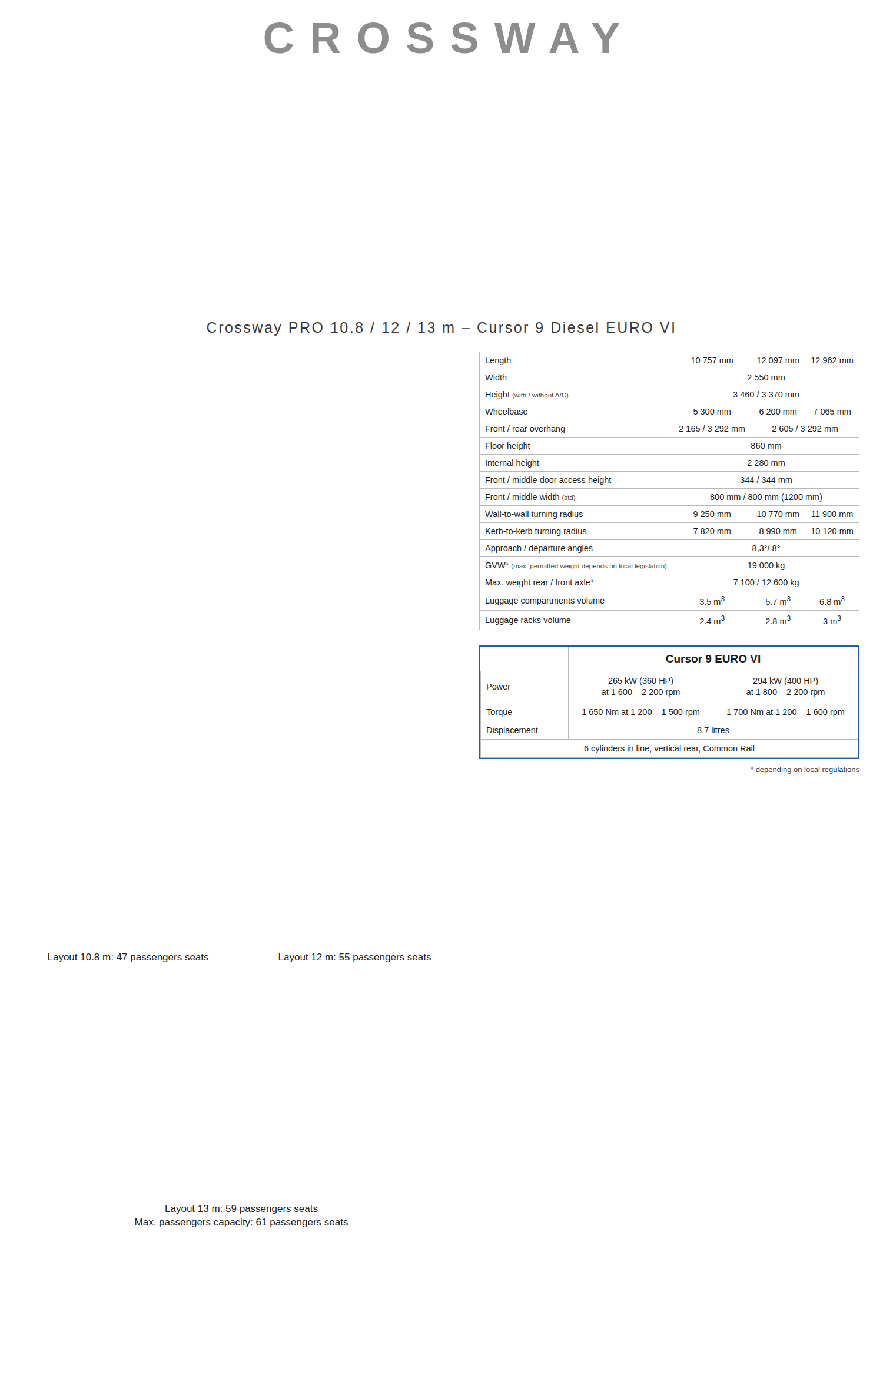CROSSWAY
Crossway PRO 10.8 / 12 / 13 m – Cursor 9 Diesel EURO VI
Layout 10.8 m: 47 passengers seats
Layout 12 m: 55 passengers seats
Layout 13 m: 59 passengers seats
Max. passengers capacity: 61 passengers seats
| Length | 10 757 mm | 12 097 mm | 12 962 mm |
| Width | 2 550 mm |
| Height (with / without A/C) | 3 460 / 3 370 mm |
| Wheelbase | 5 300 mm | 6 200 mm | 7 065 mm |
| Front / rear overhang | 2 165 / 3 292 mm | 2 605 / 3 292 mm |
| Floor height | 860 mm |
| Internal height | 2 280 mm |
| Front / middle door access height | 344 / 344 mm |
| Front / middle width (std) | 800 mm / 800 mm (1200 mm) |
| Wall-to-wall turning radius | 9 250 mm | 10 770 mm | 11 900 mm |
| Kerb-to-kerb turning radius | 7 820 mm | 8 990 mm | 10 120 mm |
| Approach / departure angles | 8,3°/ 8° |
| GVW* (max. permitted weight depends on local legislation) | 19 000 kg |
| Max. weight rear / front axle* | 7 100 / 12 600 kg |
| Luggage compartments volume | 3.5 m 3 | 5.7 m 3 | 6.8 m 3 |
| Luggage racks volume | 2.4 m 3 | 2.8 m 3 | 3 m 3 |
| | Cursor 9 EURO VI |
| --- | --- |
| Power | 265 kW (360 HP) at 1 600 – 2 200 rpm | 294 kW (400 HP) at 1 800 – 2 200 rpm |
| Torque | 1 650 Nm at 1 200 – 1 500 rpm | 1 700 Nm at 1 200 – 1 600 rpm |
| Displacement | 8.7 litres |
| 6 cylinders in line, vertical rear, Common Rail |
* depending on local regulations